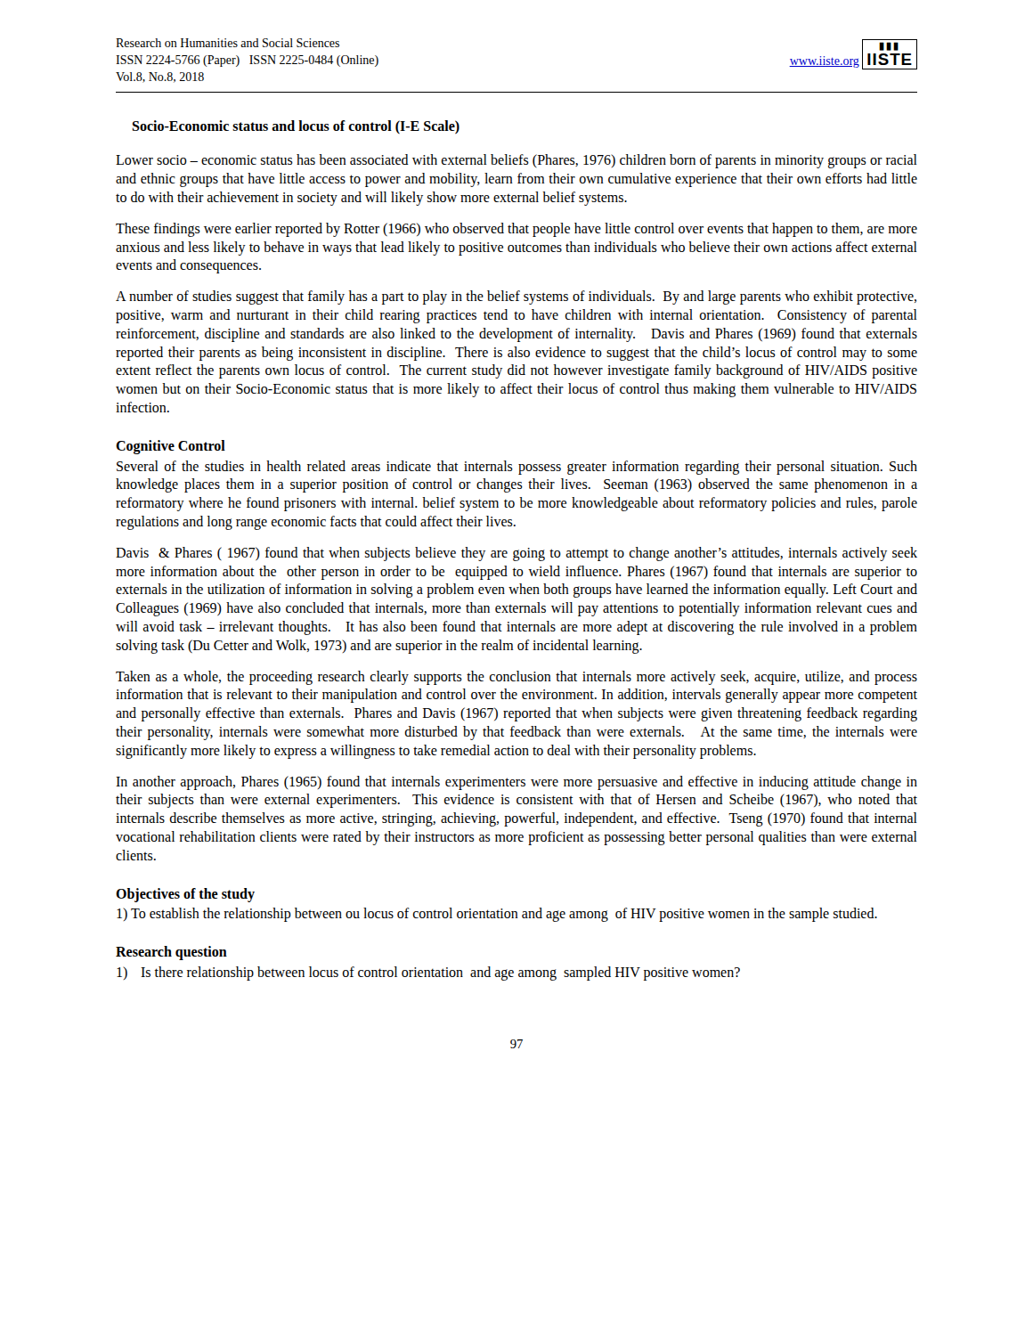Research on Humanities and Social Sciences
ISSN 2224-5766 (Paper) ISSN 2225-0484 (Online)
Vol.8, No.8, 2018
www.iiste.org
▮▮▮IISTE
Socio-Economic status and locus of control (I-E Scale)
Lower socio – economic status has been associated with external beliefs (Phares, 1976) children born of parents in minority groups or racial and ethnic groups that have little access to power and mobility, learn from their own cumulative experience that their own efforts had little to do with their achievement in society and will likely show more external belief systems.
These findings were earlier reported by Rotter (1966) who observed that people have little control over events that happen to them, are more anxious and less likely to behave in ways that lead likely to positive outcomes than individuals who believe their own actions affect external events and consequences.
A number of studies suggest that family has a part to play in the belief systems of individuals. By and large parents who exhibit protective, positive, warm and nurturant in their child rearing practices tend to have children with internal orientation. Consistency of parental reinforcement, discipline and standards are also linked to the development of internality. Davis and Phares (1969) found that externals reported their parents as being inconsistent in discipline. There is also evidence to suggest that the child’s locus of control may to some extent reflect the parents own locus of control. The current study did not however investigate family background of HIV/AIDS positive women but on their Socio-Economic status that is more likely to affect their locus of control thus making them vulnerable to HIV/AIDS infection.
Cognitive Control
Several of the studies in health related areas indicate that internals possess greater information regarding their personal situation. Such knowledge places them in a superior position of control or changes their lives. Seeman (1963) observed the same phenomenon in a reformatory where he found prisoners with internal. belief system to be more knowledgeable about reformatory policies and rules, parole regulations and long range economic facts that could affect their lives.
Davis & Phares ( 1967) found that when subjects believe they are going to attempt to change another’s attitudes, internals actively seek more information about the other person in order to be equipped to wield influence. Phares (1967) found that internals are superior to externals in the utilization of information in solving a problem even when both groups have learned the information equally. Left Court and Colleagues (1969) have also concluded that internals, more than externals will pay attentions to potentially information relevant cues and will avoid task – irrelevant thoughts. It has also been found that internals are more adept at discovering the rule involved in a problem solving task (Du Cetter and Wolk, 1973) and are superior in the realm of incidental learning.
Taken as a whole, the proceeding research clearly supports the conclusion that internals more actively seek, acquire, utilize, and process information that is relevant to their manipulation and control over the environment. In addition, intervals generally appear more competent and personally effective than externals. Phares and Davis (1967) reported that when subjects were given threatening feedback regarding their personality, internals were somewhat more disturbed by that feedback than were externals. At the same time, the internals were significantly more likely to express a willingness to take remedial action to deal with their personality problems.
In another approach, Phares (1965) found that internals experimenters were more persuasive and effective in inducing attitude change in their subjects than were external experimenters. This evidence is consistent with that of Hersen and Scheibe (1967), who noted that internals describe themselves as more active, stringing, achieving, powerful, independent, and effective. Tseng (1970) found that internal vocational rehabilitation clients were rated by their instructors as more proficient as possessing better personal qualities than were external clients.
Objectives of the study
1) To establish the relationship between ou locus of control orientation and age among of HIV positive women in the sample studied.
Research question
1) Is there relationship between locus of control orientation and age among sampled HIV positive women?
97